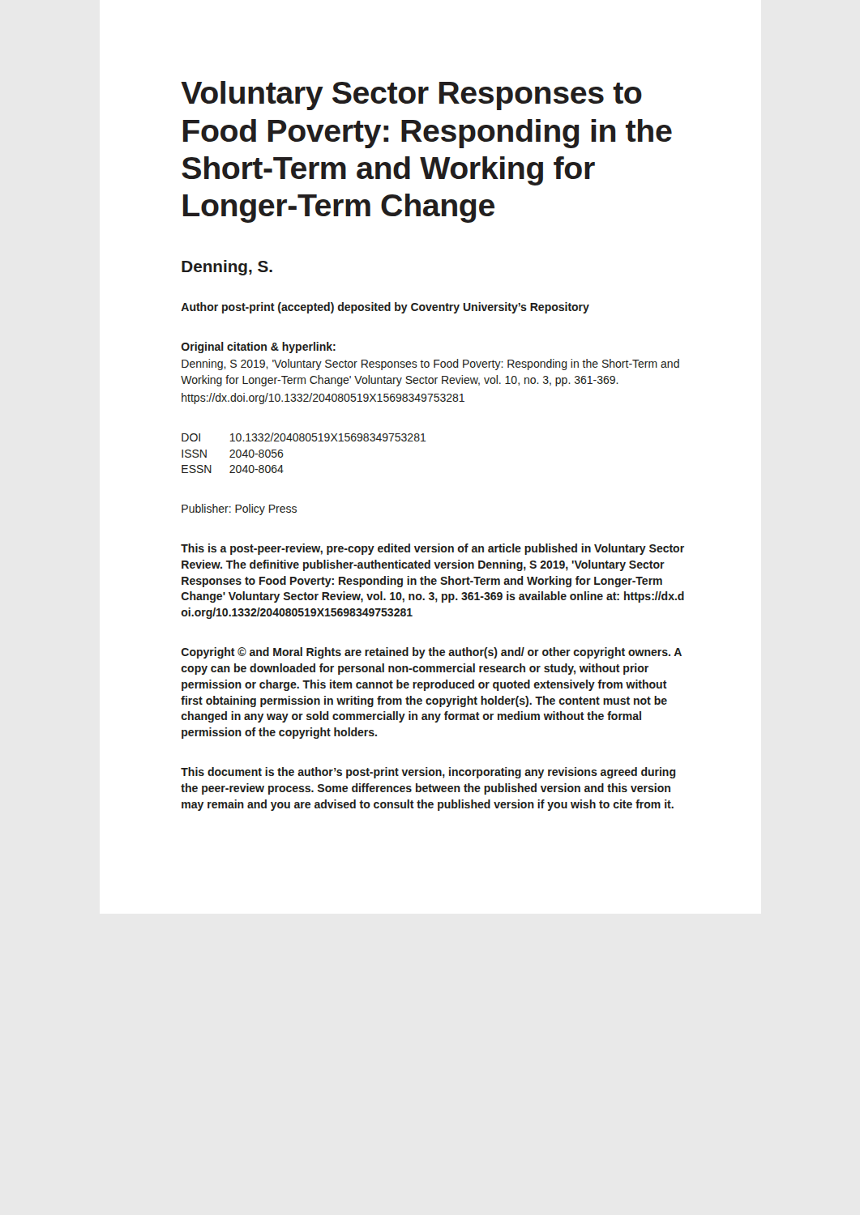Voluntary Sector Responses to Food Poverty: Responding in the Short-Term and Working for Longer-Term Change
Denning, S.
Author post-print (accepted) deposited by Coventry University’s Repository
Original citation & hyperlink:
Denning, S 2019, 'Voluntary Sector Responses to Food Poverty: Responding in the Short-Term and Working for Longer-Term Change' Voluntary Sector Review, vol. 10, no. 3, pp. 361-369.
https://dx.doi.org/10.1332/204080519X15698349753281
DOI10.1332/204080519X15698349753281
ISSN2040-8056
ESSN2040-8064
Publisher: Policy Press
This is a post-peer-review, pre-copy edited version of an article published in Voluntary Sector Review. The definitive publisher-authenticated version Denning, S 2019, 'Voluntary Sector Responses to Food Poverty: Responding in the Short-Term and Working for Longer-Term Change' Voluntary Sector Review, vol. 10, no. 3, pp. 361-369 is available online at: https://dx.doi.org/10.1332/204080519X15698349753281
Copyright © and Moral Rights are retained by the author(s) and/ or other copyright owners. A copy can be downloaded for personal non-commercial research or study, without prior permission or charge. This item cannot be reproduced or quoted extensively from without first obtaining permission in writing from the copyright holder(s). The content must not be changed in any way or sold commercially in any format or medium without the formal permission of the copyright holders.
This document is the author’s post-print version, incorporating any revisions agreed during the peer-review process. Some differences between the published version and this version may remain and you are advised to consult the published version if you wish to cite from it.